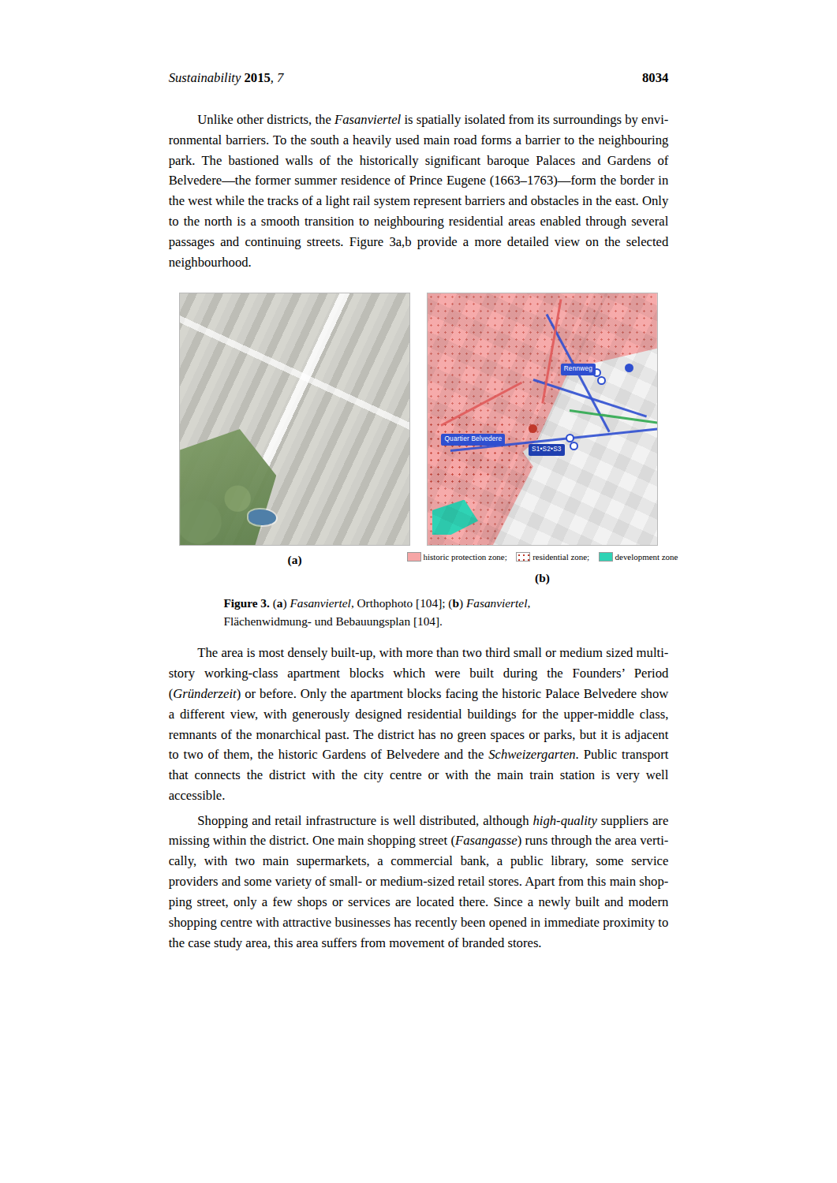Sustainability 2015, 7
8034
Unlike other districts, the Fasanviertel is spatially isolated from its surroundings by environmental barriers. To the south a heavily used main road forms a barrier to the neighbouring park. The bastioned walls of the historically significant baroque Palaces and Gardens of Belvedere—the former summer residence of Prince Eugene (1663–1763)—form the border in the west while the tracks of a light rail system represent barriers and obstacles in the east. Only to the north is a smooth transition to neighbouring residential areas enabled through several passages and continuing streets. Figure 3a,b provide a more detailed view on the selected neighbourhood.
(a)
Rennweg
Quartier Belvedere
S1•S2•S3
historic protection zone; residential zone; development zone
(b)
Figure 3. (a) Fasanviertel, Orthophoto [104]; (b) Fasanviertel, Flächenwidmung- und Bebauungsplan [104].
The area is most densely built-up, with more than two third small or medium sized multi-story working-class apartment blocks which were built during the Founders’ Period (Gründerzeit) or before. Only the apartment blocks facing the historic Palace Belvedere show a different view, with generously designed residential buildings for the upper-middle class, remnants of the monarchical past. The district has no green spaces or parks, but it is adjacent to two of them, the historic Gardens of Belvedere and the Schweizergarten. Public transport that connects the district with the city centre or with the main train station is very well accessible.
Shopping and retail infrastructure is well distributed, although high-quality suppliers are missing within the district. One main shopping street (Fasangasse) runs through the area vertically, with two main supermarkets, a commercial bank, a public library, some service providers and some variety of small- or medium-sized retail stores. Apart from this main shopping street, only a few shops or services are located there. Since a newly built and modern shopping centre with attractive businesses has recently been opened in immediate proximity to the case study area, this area suffers from movement of branded stores.